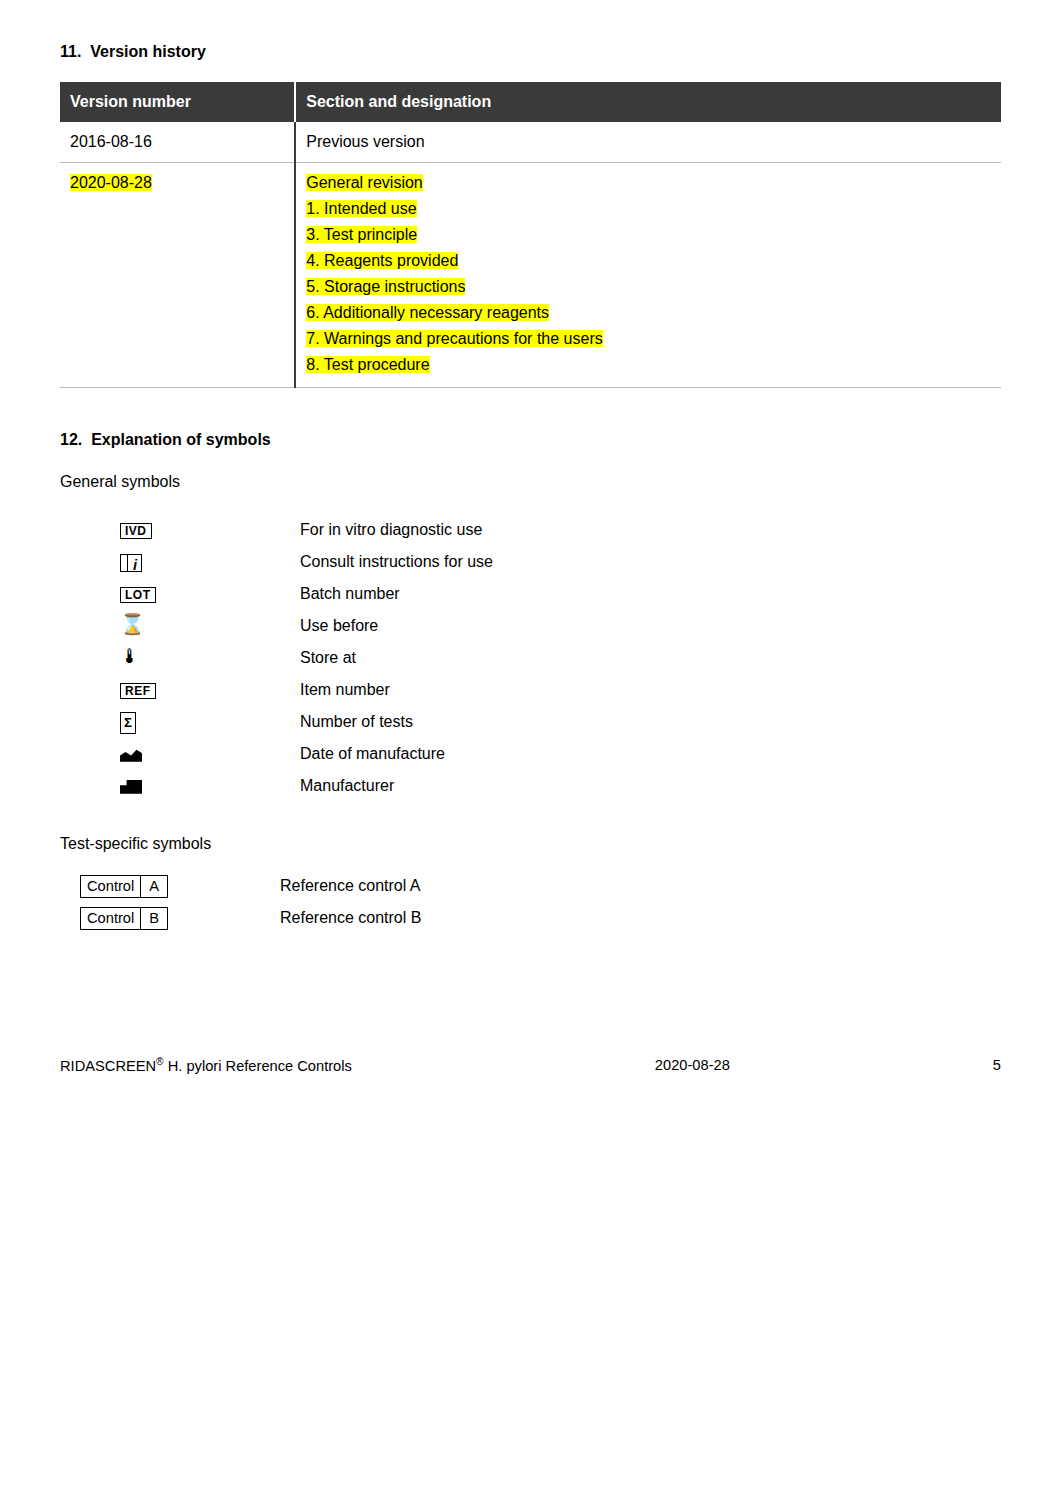11. Version history
| Version number | Section and designation |
| --- | --- |
| 2016-08-16 | Previous version |
| 2020-08-28 | General revision 1. Intended use 3. Test principle 4. Reagents provided 5. Storage instructions 6. Additionally necessary reagents 7. Warnings and precautions for the users 8. Test procedure |
12. Explanation of symbols
General symbols
| IVD | For in vitro diagnostic use |
| | Consult instructions for use |
| LOT | Batch number |
| ⌛ | Use before |
| 🌡 | Store at |
| REF | Item number |
| Σ | Number of tests |
| | Date of manufacture |
| | Manufacturer |
Test-specific symbols
| Control A | Reference control A |
| Control B | Reference control B |
RIDASCREEN® H. pylori Reference Controls
2020-08-28
5